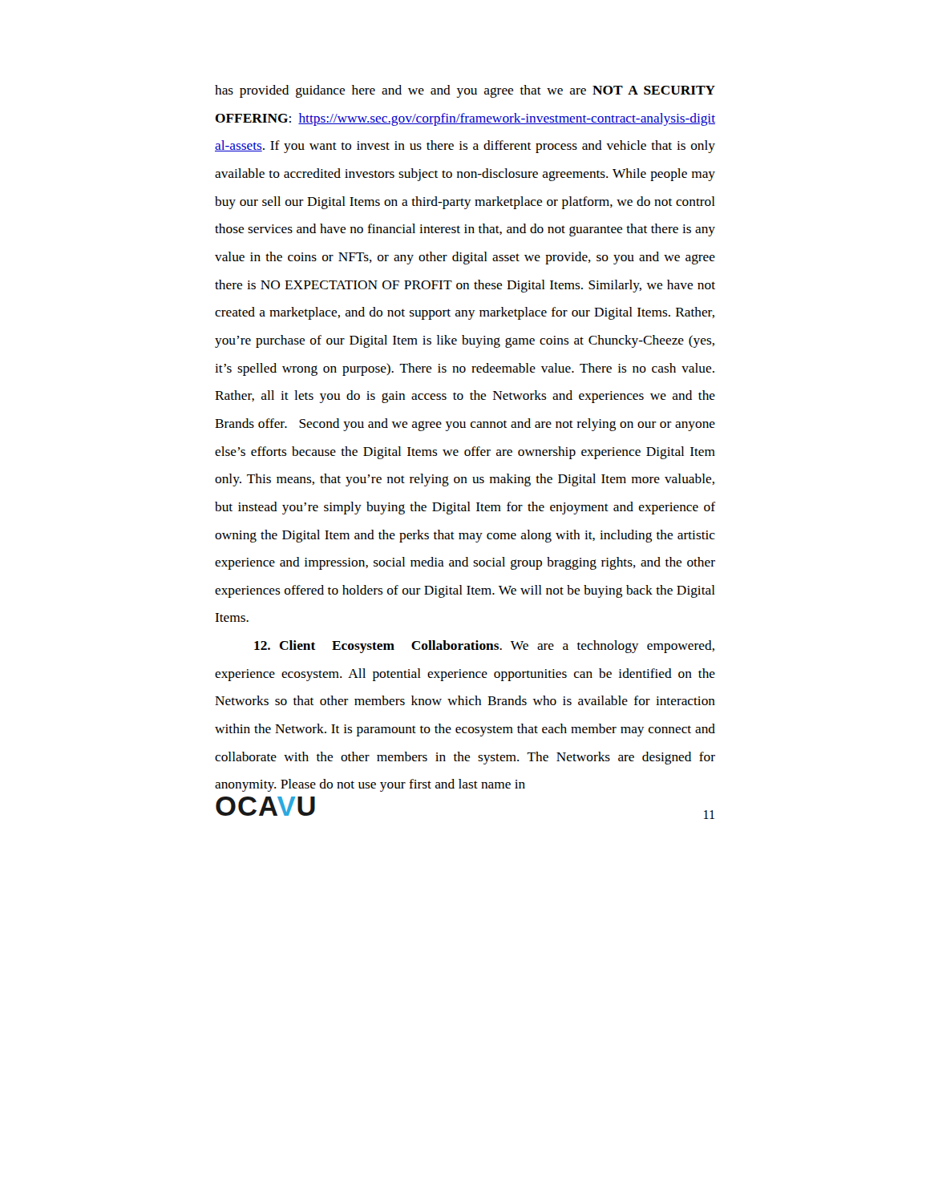has provided guidance here and we and you agree that we are NOT A SECURITY OFFERING: https://www.sec.gov/corpfin/framework-investment-contract-analysis-digital-assets. If you want to invest in us there is a different process and vehicle that is only available to accredited investors subject to non-disclosure agreements. While people may buy our sell our Digital Items on a third-party marketplace or platform, we do not control those services and have no financial interest in that, and do not guarantee that there is any value in the coins or NFTs, or any other digital asset we provide, so you and we agree there is NO EXPECTATION OF PROFIT on these Digital Items. Similarly, we have not created a marketplace, and do not support any marketplace for our Digital Items. Rather, you’re purchase of our Digital Item is like buying game coins at Chuncky-Cheeze (yes, it’s spelled wrong on purpose). There is no redeemable value. There is no cash value. Rather, all it lets you do is gain access to the Networks and experiences we and the Brands offer. Second you and we agree you cannot and are not relying on our or anyone else’s efforts because the Digital Items we offer are ownership experience Digital Item only. This means, that you’re not relying on us making the Digital Item more valuable, but instead you’re simply buying the Digital Item for the enjoyment and experience of owning the Digital Item and the perks that may come along with it, including the artistic experience and impression, social media and social group bragging rights, and the other experiences offered to holders of our Digital Item. We will not be buying back the Digital Items.
12. Client Ecosystem Collaborations. We are a technology empowered, experience ecosystem. All potential experience opportunities can be identified on the Networks so that other members know which Brands who is available for interaction within the Network. It is paramount to the ecosystem that each member may connect and collaborate with the other members in the system. The Networks are designed for anonymity. Please do not use your first and last name in
OCAVU
11